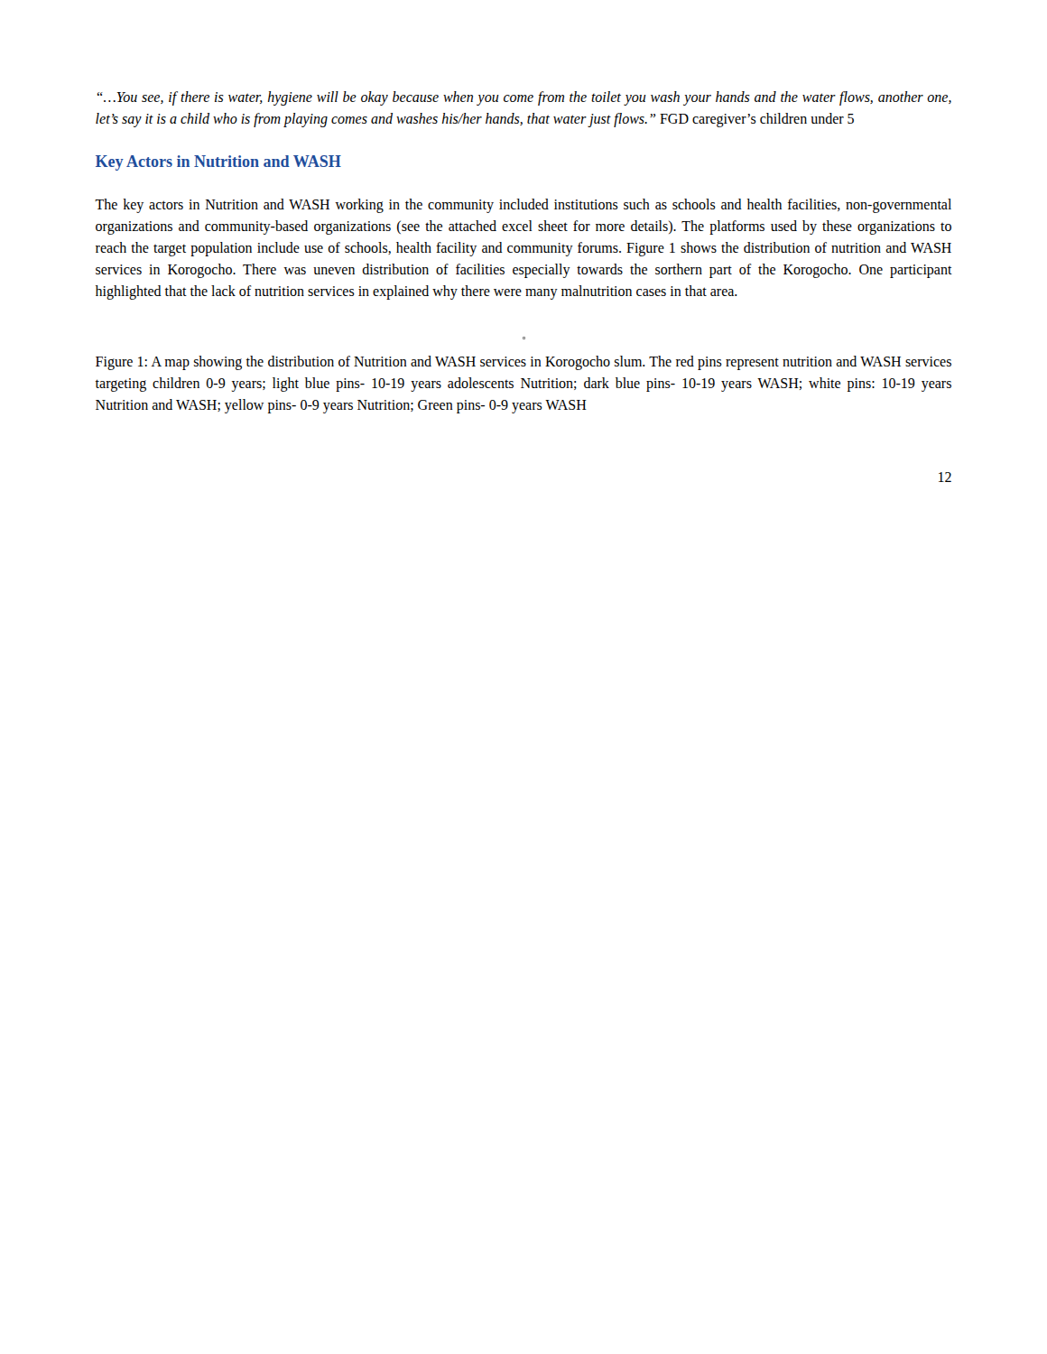“…You see, if there is water, hygiene will be okay because when you come from the toilet you wash your hands and the water flows, another one, let’s say it is a child who is from playing comes and washes his/her hands, that water just flows.” FGD caregiver’s children under 5
Key Actors in Nutrition and WASH
The key actors in Nutrition and WASH working in the community included institutions such as schools and health facilities, non-governmental organizations and community-based organizations (see the attached excel sheet for more details). The platforms used by these organizations to reach the target population include use of schools, health facility and community forums. Figure 1 shows the distribution of nutrition and WASH services in Korogocho. There was uneven distribution of facilities especially towards the sorthern part of the Korogocho. One participant highlighted that the lack of nutrition services in explained why there were many malnutrition cases in that area.
Figure 1: A map showing the distribution of Nutrition and WASH services in Korogocho slum. The red pins represent nutrition and WASH services targeting children 0-9 years; light blue pins- 10-19 years adolescents Nutrition; dark blue pins- 10-19 years WASH; white pins: 10-19 years Nutrition and WASH; yellow pins- 0-9 years Nutrition; Green pins- 0-9 years WASH
12